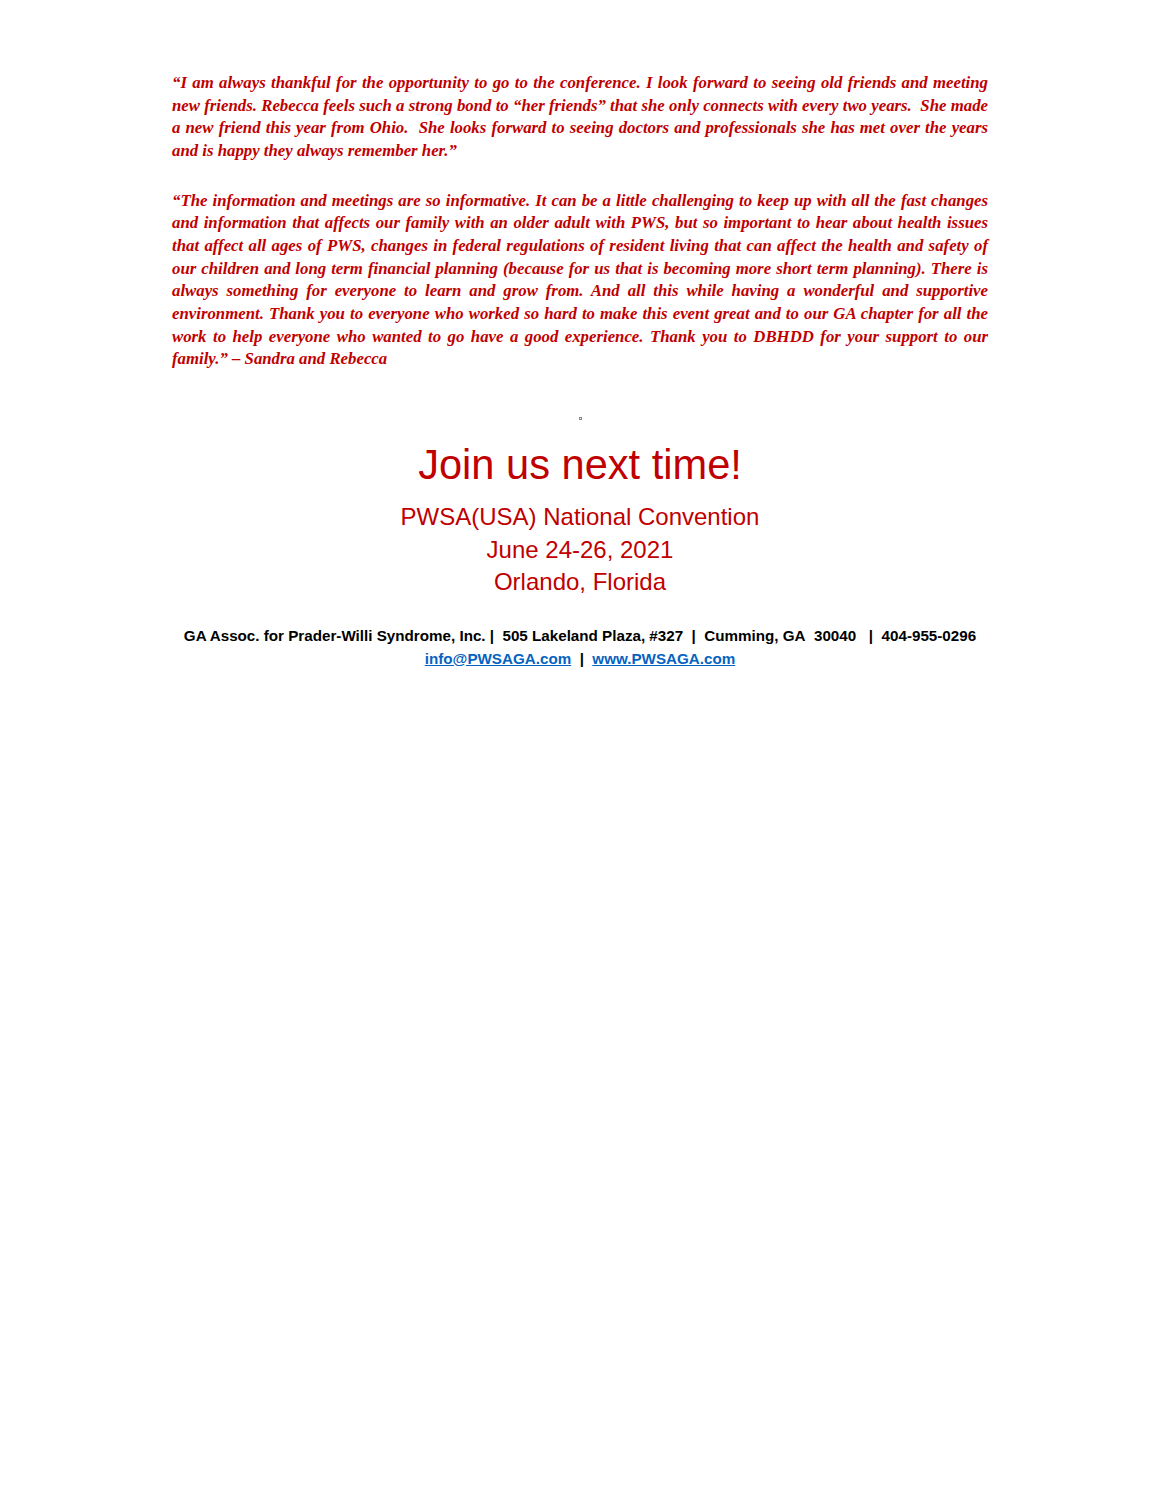“I am always thankful for the opportunity to go to the conference. I look forward to seeing old friends and meeting new friends. Rebecca feels such a strong bond to “her friends” that she only connects with every two years. She made a new friend this year from Ohio. She looks forward to seeing doctors and professionals she has met over the years and is happy they always remember her.”
“The information and meetings are so informative. It can be a little challenging to keep up with all the fast changes and information that affects our family with an older adult with PWS, but so important to hear about health issues that affect all ages of PWS, changes in federal regulations of resident living that can affect the health and safety of our children and long term financial planning (because for us that is becoming more short term planning). There is always something for everyone to learn and grow from. And all this while having a wonderful and supportive environment. Thank you to everyone who worked so hard to make this event great and to our GA chapter for all the work to help everyone who wanted to go have a good experience. Thank you to DBHDD for your support to our family.” – Sandra and Rebecca
Join us next time!
PWSA(USA) National Convention
June 24-26, 2021
Orlando, Florida
GA Assoc. for Prader-Willi Syndrome, Inc. | 505 Lakeland Plaza, #327 | Cumming, GA 30040 | 404-955-0296
info@PWSAGA.com | www.PWSAGA.com